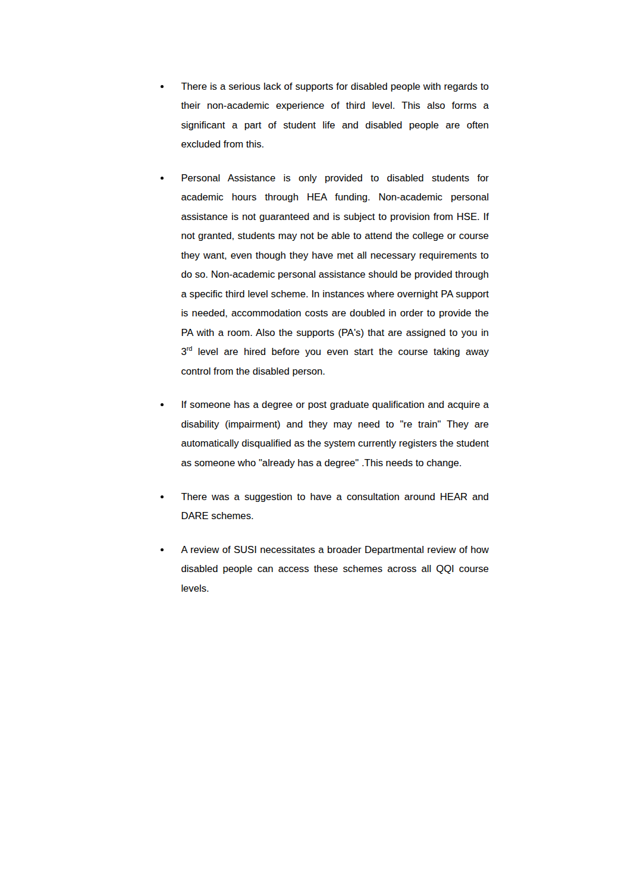There is a serious lack of supports for disabled people with regards to their non-academic experience of third level. This also forms a significant a part of student life and disabled people are often excluded from this.
Personal Assistance is only provided to disabled students for academic hours through HEA funding. Non-academic personal assistance is not guaranteed and is subject to provision from HSE. If not granted, students may not be able to attend the college or course they want, even though they have met all necessary requirements to do so. Non-academic personal assistance should be provided through a specific third level scheme. In instances where overnight PA support is needed, accommodation costs are doubled in order to provide the PA with a room. Also the supports (PA's) that are assigned to you in 3rd level are hired before you even start the course taking away control from the disabled person.
If someone has a degree or post graduate qualification and acquire a disability (impairment) and they may need to "re train" They are automatically disqualified as the system currently registers the student as someone who "already has a degree" .This needs to change.
There was a suggestion to have a consultation around HEAR and DARE schemes.
A review of SUSI necessitates a broader Departmental review of how disabled people can access these schemes across all QQI course levels.